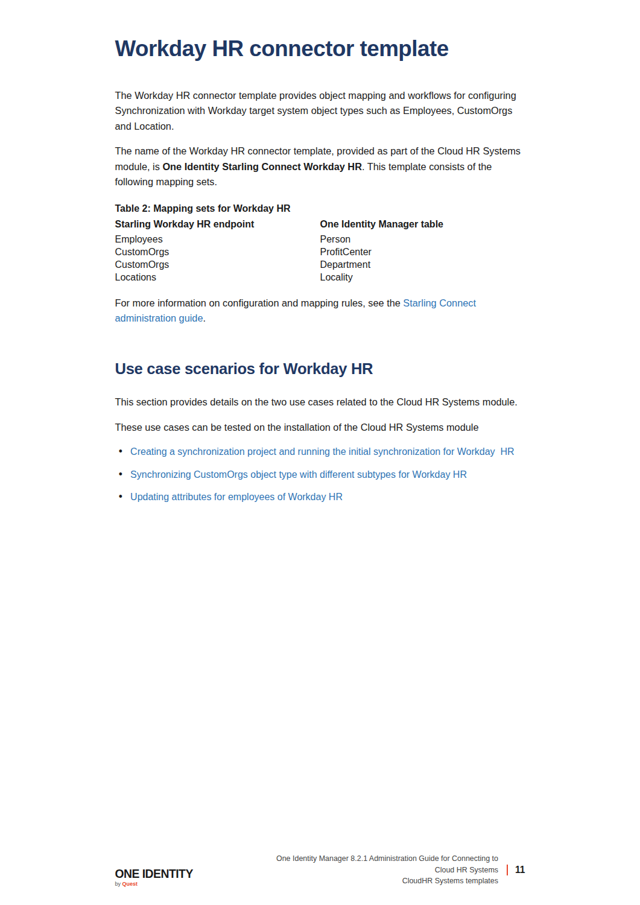Workday HR connector template
The Workday HR connector template provides object mapping and workflows for configuring Synchronization with Workday target system object types such as Employees, CustomOrgs and Location.
The name of the Workday HR connector template, provided as part of the Cloud HR Systems module, is One Identity Starling Connect Workday HR. This template consists of the following mapping sets.
Table 2: Mapping sets for Workday HR
| Starling Workday HR endpoint | One Identity Manager table |
| --- | --- |
| Employees | Person |
| CustomOrgs | ProfitCenter |
| CustomOrgs | Department |
| Locations | Locality |
For more information on configuration and mapping rules, see the Starling Connect administration guide.
Use case scenarios for Workday HR
This section provides details on the two use cases related to the Cloud HR Systems module.
These use cases can be tested on the installation of the Cloud HR Systems module
Creating a synchronization project and running the initial synchronization for Workday HR
Synchronizing CustomOrgs object type with different subtypes for Workday HR
Updating attributes for employees of Workday HR
ONE IDENTITY by Quest
One Identity Manager 8.2.1 Administration Guide for Connecting to
Cloud HR Systems
CloudHR Systems templates
11